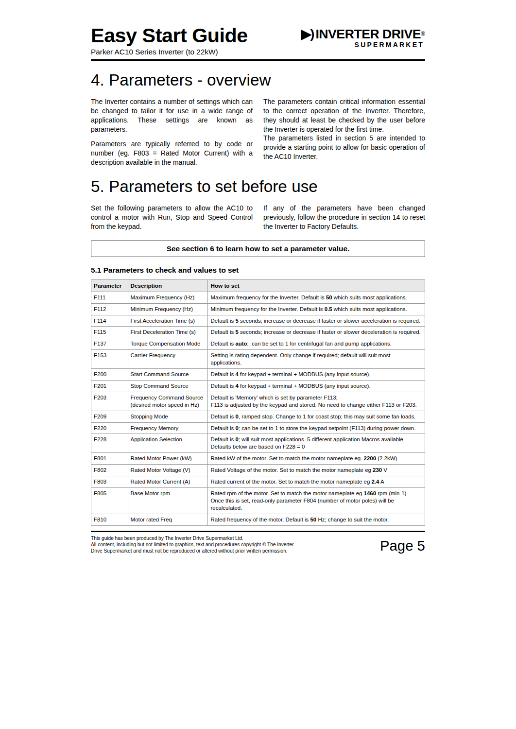Easy Start Guide
Parker AC10 Series Inverter (to 22kW)
▶) INVERTER DRIVE®
SUPERMARKET
4. Parameters - overview
The Inverter contains a number of settings which can be changed to tailor it for use in a wide range of applications. These settings are known as parameters.
Parameters are typically referred to by code or number (eg. F803 = Rated Motor Current) with a description available in the manual.
The parameters contain critical information essential to the correct operation of the Inverter. Therefore, they should at least be checked by the user before the Inverter is operated for the first time.
The parameters listed in section 5 are intended to provide a starting point to allow for basic operation of the AC10 Inverter.
5. Parameters to set before use
Set the following parameters to allow the AC10 to control a motor with Run, Stop and Speed Control from the keypad.
If any of the parameters have been changed previously, follow the procedure in section 14 to reset the Inverter to Factory Defaults.
See section 6 to learn how to set a parameter value.
5.1 Parameters to check and values to set
| Parameter | Description | How to set |
| --- | --- | --- |
| F111 | Maximum Frequency (Hz) | Maximum frequency for the Inverter. Default is 50 which suits most applications. |
| F112 | Minimum Frequency (Hz) | Minimum frequency for the Inverter. Default is 0.5 which suits most applications. |
| F114 | First Acceleration Time (s) | Default is 5 seconds; increase or decrease if faster or slower acceleration is required. |
| F115 | First Deceleration Time (s) | Default is 5 seconds; increase or decrease if faster or slower deceleration is required. |
| F137 | Torque Compensation Mode | Default is auto ; can be set to 1 for centrifugal fan and pump applications. |
| F153 | Carrier Frequency | Setting is rating dependent. Only change if required; default will suit most applications. |
| F200 | Start Command Source | Default is 4 for keypad + terminal + MODBUS (any input source). |
| F201 | Stop Command Source | Default is 4 for keypad + terminal + MODBUS (any input source). |
| F203 | Frequency Command Source (desired motor speed in Hz) | Default is 'Memory' which is set by parameter F113; F113 is adjusted by the keypad and stored. No need to change either F113 or F203. |
| F209 | Stopping Mode | Default is 0 , ramped stop. Change to 1 for coast stop; this may suit some fan loads. |
| F220 | Frequency Memory | Default is 0 ; can be set to 1 to store the keypad setpoint (F113) during power down. |
| F228 | Application Selection | Default is 0 ; will suit most applications. 5 different application Macros available. Defaults below are based on F228 = 0 |
| F801 | Rated Motor Power (kW) | Rated kW of the motor. Set to match the motor nameplate eg. 2200 (2.2kW) |
| F802 | Rated Motor Voltage (V) | Rated Voltage of the motor. Set to match the motor nameplate eg 230 V |
| F803 | Rated Motor Current (A) | Rated current of the motor. Set to match the motor nameplate eg 2.4 A |
| F805 | Base Motor rpm | Rated rpm of the motor. Set to match the motor nameplate eg 1460 rpm (min-1) Once this is set, read-only parameter F804 (number of motor poles) will be recalculated. |
| F810 | Motor rated Freq | Rated frequency of the motor. Default is 50 Hz; change to suit the motor. |
This guide has been produced by The Inverter Drive Supermarket Ltd.
All content, including but not limited to graphics, text and procedures copyright © The Inverter
Drive Supermarket and must not be reproduced or altered without prior written permission.
Page 5